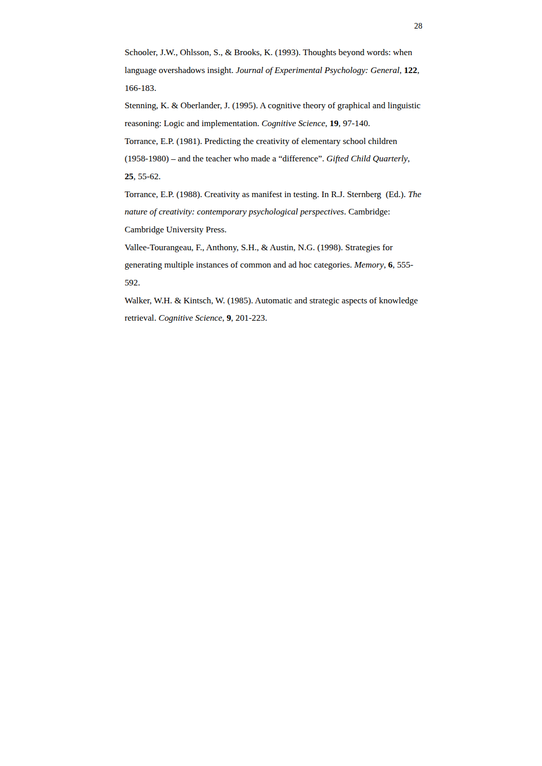28
Schooler, J.W., Ohlsson, S., & Brooks, K. (1993). Thoughts beyond words: when language overshadows insight. Journal of Experimental Psychology: General, 122, 166-183.
Stenning, K. & Oberlander, J. (1995). A cognitive theory of graphical and linguistic reasoning: Logic and implementation. Cognitive Science, 19, 97-140.
Torrance, E.P. (1981). Predicting the creativity of elementary school children (1958-1980) – and the teacher who made a “difference”. Gifted Child Quarterly, 25, 55-62.
Torrance, E.P. (1988). Creativity as manifest in testing. In R.J. Sternberg (Ed.). The nature of creativity: contemporary psychological perspectives. Cambridge: Cambridge University Press.
Vallee-Tourangeau, F., Anthony, S.H., & Austin, N.G. (1998). Strategies for generating multiple instances of common and ad hoc categories. Memory, 6, 555-592.
Walker, W.H. & Kintsch, W. (1985). Automatic and strategic aspects of knowledge retrieval. Cognitive Science, 9, 201-223.